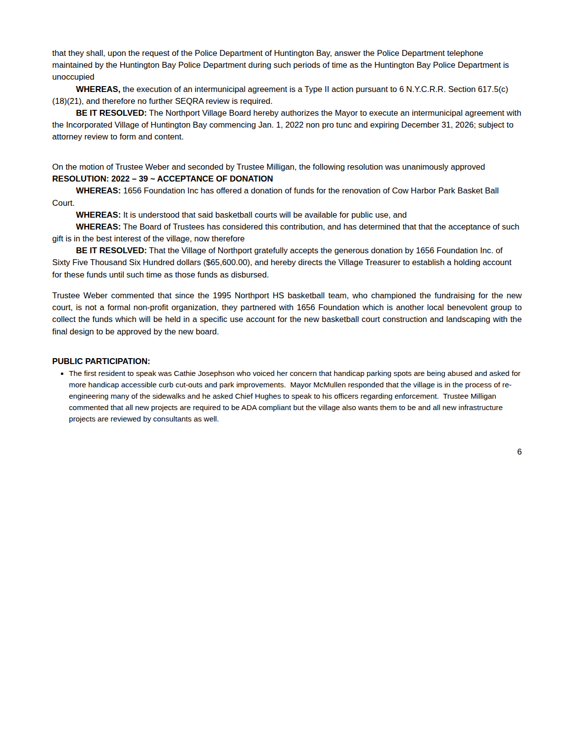that they shall, upon the request of the Police Department of Huntington Bay, answer the Police Department telephone maintained by the Huntington Bay Police Department during such periods of time as the Huntington Bay Police Department is unoccupied
WHEREAS, the execution of an intermunicipal agreement is a Type II action pursuant to 6 N.Y.C.R.R. Section 617.5(c) (18)(21), and therefore no further SEQRA review is required.
BE IT RESOLVED: The Northport Village Board hereby authorizes the Mayor to execute an intermunicipal agreement with the Incorporated Village of Huntington Bay commencing Jan. 1, 2022 non pro tunc and expiring December 31, 2026; subject to attorney review to form and content.
On the motion of Trustee Weber and seconded by Trustee Milligan, the following resolution was unanimously approved
RESOLUTION: 2022 – 39 ~ ACCEPTANCE OF DONATION
WHEREAS: 1656 Foundation Inc has offered a donation of funds for the renovation of Cow Harbor Park Basket Ball Court.
WHEREAS: It is understood that said basketball courts will be available for public use, and
WHEREAS: The Board of Trustees has considered this contribution, and has determined that that the acceptance of such gift is in the best interest of the village, now therefore
BE IT RESOLVED: That the Village of Northport gratefully accepts the generous donation by 1656 Foundation Inc. of Sixty Five Thousand Six Hundred dollars ($65,600.00), and hereby directs the Village Treasurer to establish a holding account for these funds until such time as those funds as disbursed.
Trustee Weber commented that since the 1995 Northport HS basketball team, who championed the fundraising for the new court, is not a formal non-profit organization, they partnered with 1656 Foundation which is another local benevolent group to collect the funds which will be held in a specific use account for the new basketball court construction and landscaping with the final design to be approved by the new board.
PUBLIC PARTICIPATION:
The first resident to speak was Cathie Josephson who voiced her concern that handicap parking spots are being abused and asked for more handicap accessible curb cut-outs and park improvements. Mayor McMullen responded that the village is in the process of re-engineering many of the sidewalks and he asked Chief Hughes to speak to his officers regarding enforcement. Trustee Milligan commented that all new projects are required to be ADA compliant but the village also wants them to be and all new infrastructure projects are reviewed by consultants as well.
6